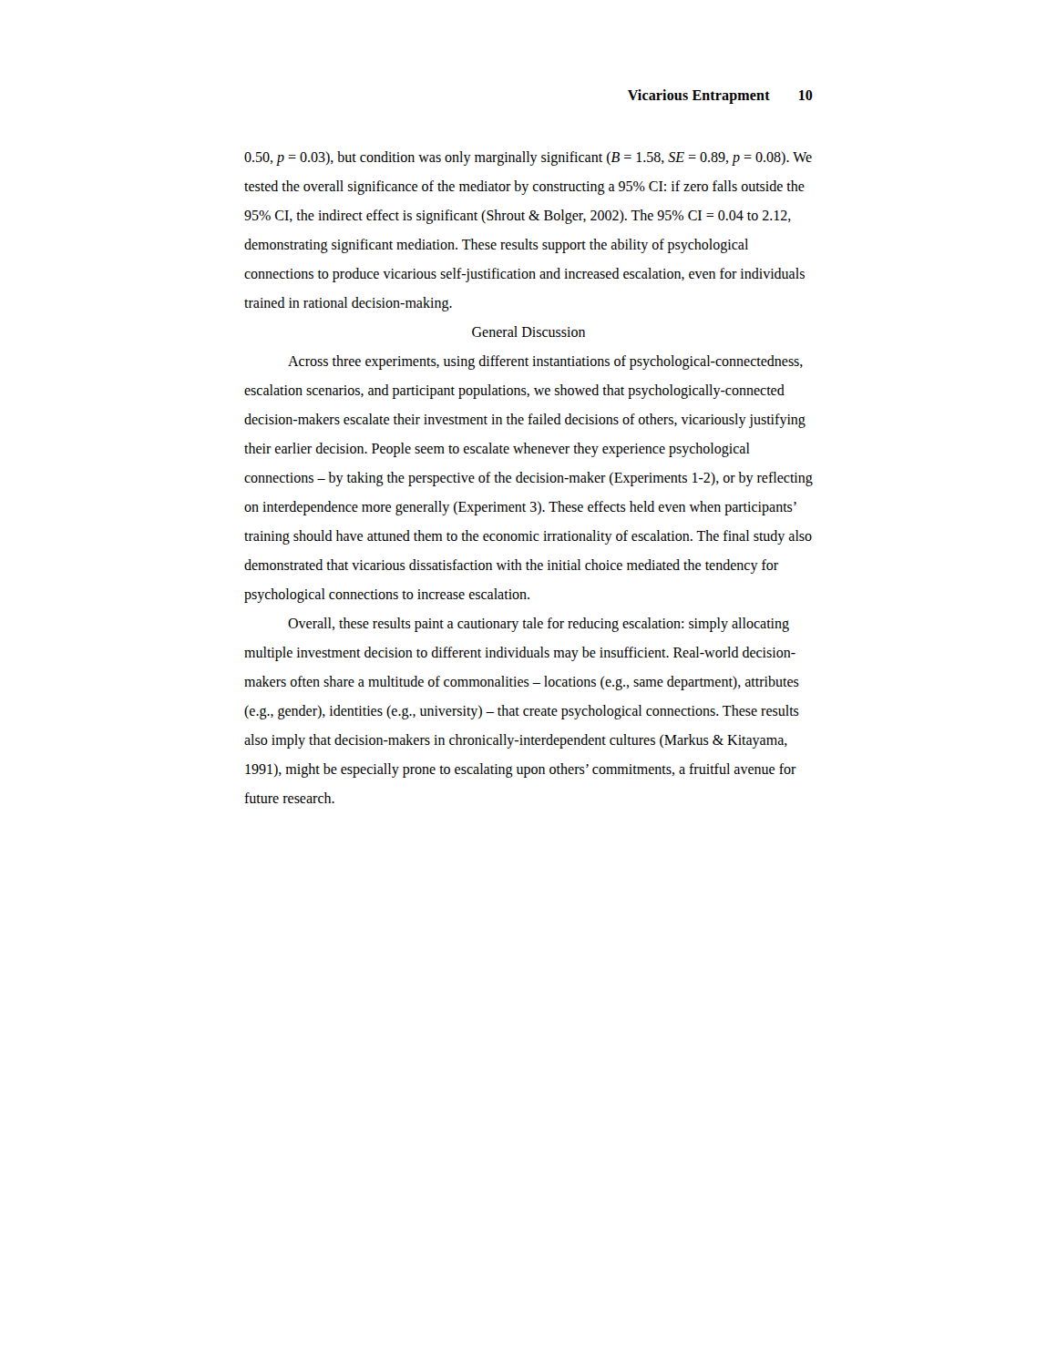Vicarious Entrapment 10
0.50, p = 0.03), but condition was only marginally significant (B = 1.58, SE = 0.89, p = 0.08). We tested the overall significance of the mediator by constructing a 95% CI: if zero falls outside the 95% CI, the indirect effect is significant (Shrout & Bolger, 2002). The 95% CI = 0.04 to 2.12, demonstrating significant mediation. These results support the ability of psychological connections to produce vicarious self-justification and increased escalation, even for individuals trained in rational decision-making.
General Discussion
Across three experiments, using different instantiations of psychological-connectedness, escalation scenarios, and participant populations, we showed that psychologically-connected decision-makers escalate their investment in the failed decisions of others, vicariously justifying their earlier decision. People seem to escalate whenever they experience psychological connections – by taking the perspective of the decision-maker (Experiments 1-2), or by reflecting on interdependence more generally (Experiment 3). These effects held even when participants’ training should have attuned them to the economic irrationality of escalation. The final study also demonstrated that vicarious dissatisfaction with the initial choice mediated the tendency for psychological connections to increase escalation.
Overall, these results paint a cautionary tale for reducing escalation: simply allocating multiple investment decision to different individuals may be insufficient. Real-world decision-makers often share a multitude of commonalities – locations (e.g., same department), attributes (e.g., gender), identities (e.g., university) – that create psychological connections. These results also imply that decision-makers in chronically-interdependent cultures (Markus & Kitayama, 1991), might be especially prone to escalating upon others’ commitments, a fruitful avenue for future research.